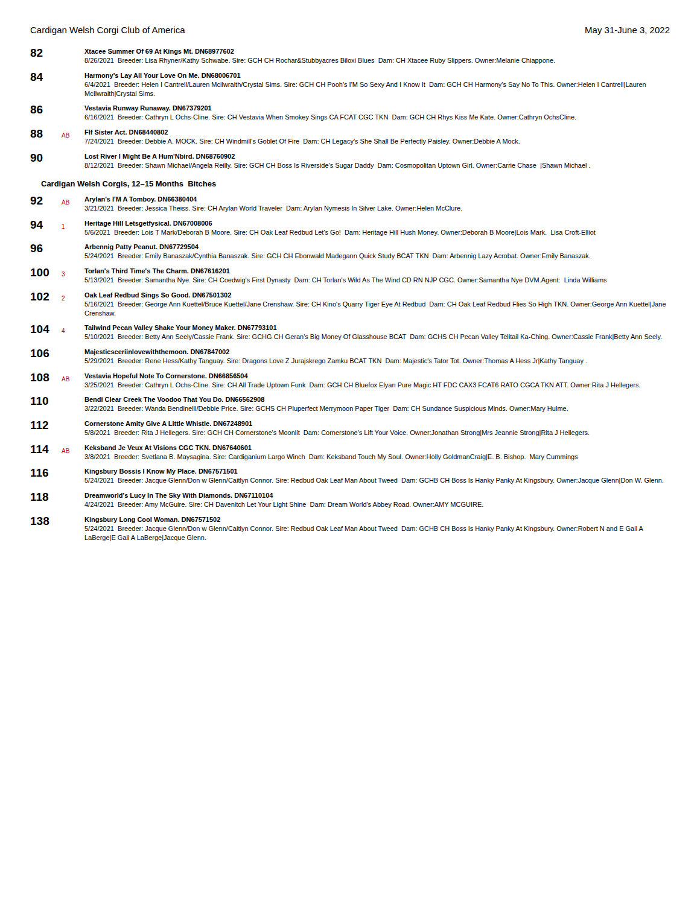Cardigan Welsh Corgi Club of America
May 31-June 3, 2022
82
Xtacee Summer Of 69 At Kings Mt. DN68977602
8/26/2021 Breeder: Lisa Rhyner/Kathy Schwabe. Sire: GCH CH Rochar&Stubbyacres Biloxi Blues Dam: CH Xtacee Ruby Slippers. Owner:Melanie Chiappone.
84
Harmony's Lay All Your Love On Me. DN68006701
6/4/2021 Breeder: Helen I Cantrell/Lauren Mcilwraith/Crystal Sims. Sire: GCH CH Pooh's I'M So Sexy And I Know It Dam: GCH CH Harmony's Say No To This. Owner:Helen I Cantrell|Lauren McIlwraith|Crystal Sims.
86
Vestavia Runway Runaway. DN67379201
6/16/2021 Breeder: Cathryn L Ochs-Cline. Sire: CH Vestavia When Smokey Sings CA FCAT CGC TKN Dam: GCH CH Rhys Kiss Me Kate. Owner:Cathryn OchsCline.
88
AB
Flf Sister Act. DN68440802
7/24/2021 Breeder: Debbie A. MOCK. Sire: CH Windmill's Goblet Of Fire Dam: CH Legacy's She Shall Be Perfectly Paisley. Owner:Debbie A Mock.
90
Lost River I Might Be A Hum'Nbird. DN68760902
8/12/2021 Breeder: Shawn Michael/Angela Reilly. Sire: GCH CH Boss Is Riverside's Sugar Daddy Dam: Cosmopolitan Uptown Girl. Owner:Carrie Chase |Shawn Michael .
Cardigan Welsh Corgis, 12–15 Months Bitches
92
AB
Arylan's I'M A Tomboy. DN66380404
3/21/2021 Breeder: Jessica Theiss. Sire: CH Arylan World Traveler Dam: Arylan Nymesis In Silver Lake. Owner:Helen McClure.
94
1
Heritage Hill Letsgetfysical. DN67008006
5/6/2021 Breeder: Lois T Mark/Deborah B Moore. Sire: CH Oak Leaf Redbud Let's Go! Dam: Heritage Hill Hush Money. Owner:Deborah B Moore|Lois Mark. Lisa Croft-Elliot
96
Arbennig Patty Peanut. DN67729504
5/24/2021 Breeder: Emily Banaszak/Cynthia Banaszak. Sire: GCH CH Ebonwald Madegann Quick Study BCAT TKN Dam: Arbennig Lazy Acrobat. Owner:Emily Banaszak.
100
3
Torlan's Third Time's The Charm. DN67616201
5/13/2021 Breeder: Samantha Nye. Sire: CH Coedwig's First Dynasty Dam: CH Torlan's Wild As The Wind CD RN NJP CGC. Owner:Samantha Nye DVM.Agent: Linda Williams
102
2
Oak Leaf Redbud Sings So Good. DN67501302
5/16/2021 Breeder: George Ann Kuettel/Bruce Kuettel/Jane Crenshaw. Sire: CH Kino's Quarry Tiger Eye At Redbud Dam: CH Oak Leaf Redbud Flies So High TKN. Owner:George Ann Kuettel|Jane Crenshaw.
104
4
Tailwind Pecan Valley Shake Your Money Maker. DN67793101
5/10/2021 Breeder: Betty Ann Seely/Cassie Frank. Sire: GCHG CH Geran's Big Money Of Glasshouse BCAT Dam: GCHS CH Pecan Valley Telltail Ka-Ching. Owner:Cassie Frank|Betty Ann Seely.
106
Majesticsceriinlovewiththemoon. DN67847002
5/29/2021 Breeder: Rene Hess/Kathy Tanguay. Sire: Dragons Love Z Jurajskrego Zamku BCAT TKN Dam: Majestic's Tator Tot. Owner:Thomas A Hess Jr|Kathy Tanguay .
108
AB
Vestavia Hopeful Note To Cornerstone. DN66856504
3/25/2021 Breeder: Cathryn L Ochs-Cline. Sire: CH All Trade Uptown Funk Dam: GCH CH Bluefox Elyan Pure Magic HT FDC CAX3 FCAT6 RATO CGCA TKN ATT. Owner:Rita J Hellegers.
110
Bendi Clear Creek The Voodoo That You Do. DN66562908
3/22/2021 Breeder: Wanda Bendinelli/Debbie Price. Sire: GCHS CH Pluperfect Merrymoon Paper Tiger Dam: CH Sundance Suspicious Minds. Owner:Mary Hulme.
112
Cornerstone Amity Give A Little Whistle. DN67248901
5/8/2021 Breeder: Rita J Hellegers. Sire: GCH CH Cornerstone's Moonlit Dam: Cornerstone's Lift Your Voice. Owner:Jonathan Strong|Mrs Jeannie Strong|Rita J Hellegers.
114
AB
Keksband Je Veux At Visions CGC TKN. DN67640601
3/8/2021 Breeder: Svetlana B. Maysagina. Sire: Cardiganium Largo Winch Dam: Keksband Touch My Soul. Owner:Holly GoldmanCraig|E. B. Bishop. Mary Cummings
116
Kingsbury Bossis I Know My Place. DN67571501
5/24/2021 Breeder: Jacque Glenn/Don w Glenn/Caitlyn Connor. Sire: Redbud Oak Leaf Man About Tweed Dam: GCHB CH Boss Is Hanky Panky At Kingsbury. Owner:Jacque Glenn|Don W. Glenn.
118
Dreamworld's Lucy In The Sky With Diamonds. DN67110104
4/24/2021 Breeder: Amy McGuire. Sire: CH Davenitch Let Your Light Shine Dam: Dream World's Abbey Road. Owner:AMY MCGUIRE.
138
Kingsbury Long Cool Woman. DN67571502
5/24/2021 Breeder: Jacque Glenn/Don w Glenn/Caitlyn Connor. Sire: Redbud Oak Leaf Man About Tweed Dam: GCHB CH Boss Is Hanky Panky At Kingsbury. Owner:Robert N and E Gail A LaBerge|E Gail A LaBerge|Jacque Glenn.